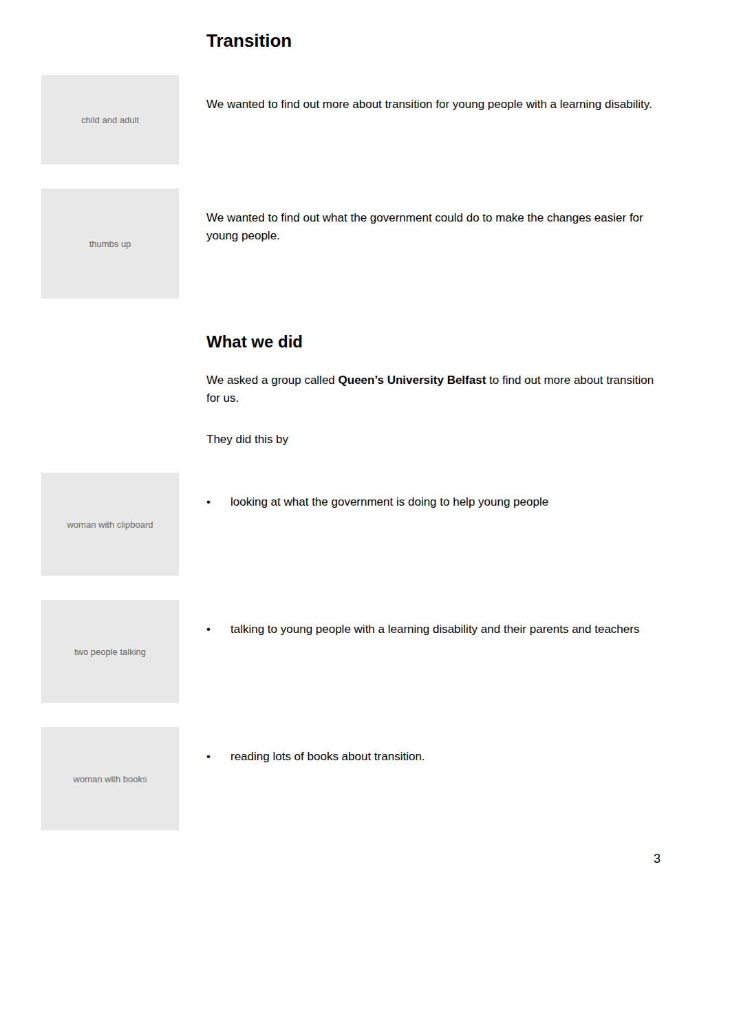Transition
We wanted to find out more about transition for young people with a learning disability.
We wanted to find out what the government could do to make the changes easier for young people.
What we did
We asked a group called Queen’s University Belfast to find out more about transition for us.
They did this by
looking at what the government is doing to help young people
talking to young people with a learning disability and their parents and teachers
reading lots of books about transition.
3